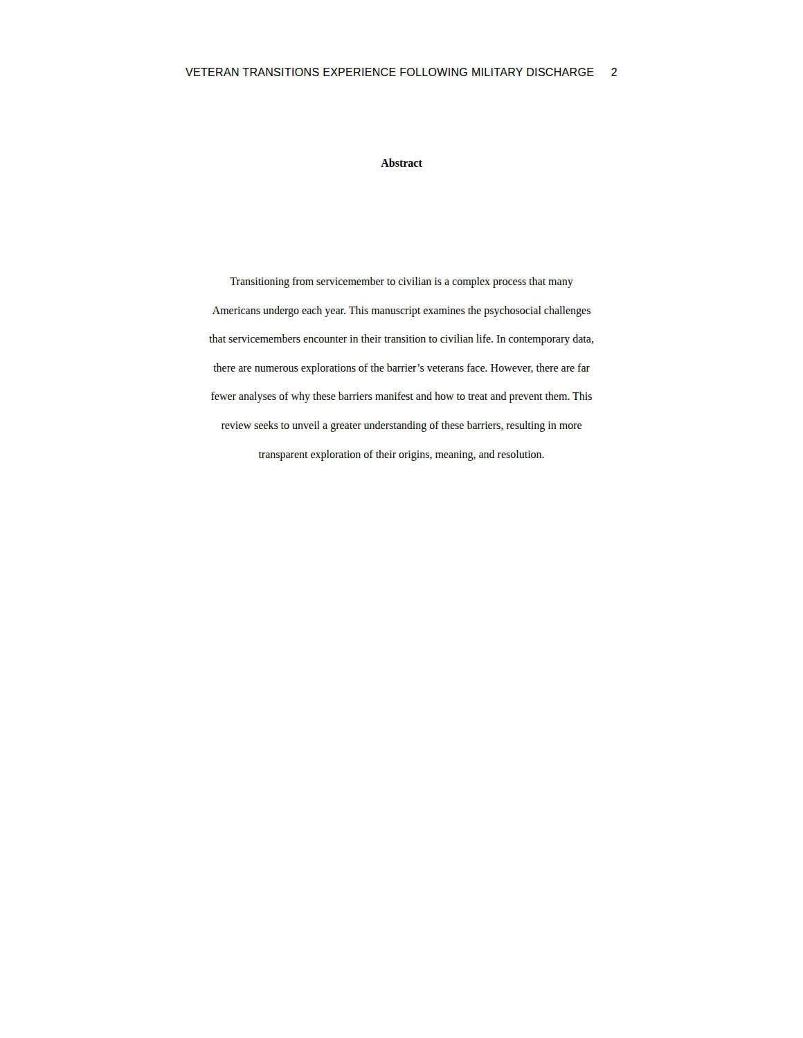Veteran Transitions Experience Following Military Discharge 2
Abstract
Transitioning from servicemember to civilian is a complex process that many Americans undergo each year. This manuscript examines the psychosocial challenges that servicemembers encounter in their transition to civilian life. In contemporary data, there are numerous explorations of the barrier’s veterans face. However, there are far fewer analyses of why these barriers manifest and how to treat and prevent them. This review seeks to unveil a greater understanding of these barriers, resulting in more transparent exploration of their origins, meaning, and resolution.